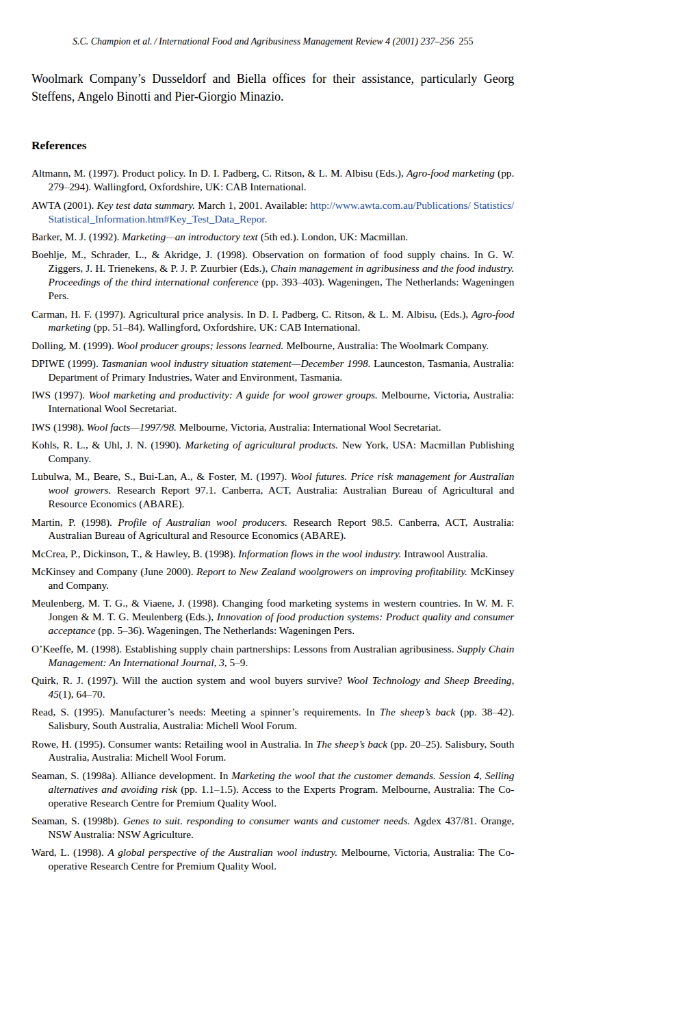S.C. Champion et al. / International Food and Agribusiness Management Review 4 (2001) 237–256 255
Woolmark Company’s Dusseldorf and Biella offices for their assistance, particularly Georg Steffens, Angelo Binotti and Pier-Giorgio Minazio.
References
Altmann, M. (1997). Product policy. In D. I. Padberg, C. Ritson, & L. M. Albisu (Eds.), Agro-food marketing (pp. 279–294). Wallingford, Oxfordshire, UK: CAB International.
AWTA (2001). Key test data summary. March 1, 2001. Available: http://www.awta.com.au/Publications/ Statistics/Statistical_Information.htm#Key_Test_Data_Repor.
Barker, M. J. (1992). Marketing—an introductory text (5th ed.). London, UK: Macmillan.
Boehlje, M., Schrader, L., & Akridge, J. (1998). Observation on formation of food supply chains. In G. W. Ziggers, J. H. Trienekens, & P. J. P. Zuurbier (Eds.), Chain management in agribusiness and the food industry. Proceedings of the third international conference (pp. 393–403). Wageningen, The Netherlands: Wageningen Pers.
Carman, H. F. (1997). Agricultural price analysis. In D. I. Padberg, C. Ritson, & L. M. Albisu, (Eds.), Agro-food marketing (pp. 51–84). Wallingford, Oxfordshire, UK: CAB International.
Dolling, M. (1999). Wool producer groups; lessons learned. Melbourne, Australia: The Woolmark Company.
DPIWE (1999). Tasmanian wool industry situation statement—December 1998. Launceston, Tasmania, Australia: Department of Primary Industries, Water and Environment, Tasmania.
IWS (1997). Wool marketing and productivity: A guide for wool grower groups. Melbourne, Victoria, Australia: International Wool Secretariat.
IWS (1998). Wool facts—1997/98. Melbourne, Victoria, Australia: International Wool Secretariat.
Kohls, R. L., & Uhl, J. N. (1990). Marketing of agricultural products. New York, USA: Macmillan Publishing Company.
Lubulwa, M., Beare, S., Bui-Lan, A., & Foster, M. (1997). Wool futures. Price risk management for Australian wool growers. Research Report 97.1. Canberra, ACT, Australia: Australian Bureau of Agricultural and Resource Economics (ABARE).
Martin, P. (1998). Profile of Australian wool producers. Research Report 98.5. Canberra, ACT, Australia: Australian Bureau of Agricultural and Resource Economics (ABARE).
McCrea, P., Dickinson, T., & Hawley, B. (1998). Information flows in the wool industry. Intrawool Australia.
McKinsey and Company (June 2000). Report to New Zealand woolgrowers on improving profitability. McKinsey and Company.
Meulenberg, M. T. G., & Viaene, J. (1998). Changing food marketing systems in western countries. In W. M. F. Jongen & M. T. G. Meulenberg (Eds.), Innovation of food production systems: Product quality and consumer acceptance (pp. 5–36). Wageningen, The Netherlands: Wageningen Pers.
O’Keeffe, M. (1998). Establishing supply chain partnerships: Lessons from Australian agribusiness. Supply Chain Management: An International Journal, 3, 5–9.
Quirk, R. J. (1997). Will the auction system and wool buyers survive? Wool Technology and Sheep Breeding, 45(1), 64–70.
Read, S. (1995). Manufacturer’s needs: Meeting a spinner’s requirements. In The sheep’s back (pp. 38–42). Salisbury, South Australia, Australia: Michell Wool Forum.
Rowe, H. (1995). Consumer wants: Retailing wool in Australia. In The sheep’s back (pp. 20–25). Salisbury, South Australia, Australia: Michell Wool Forum.
Seaman, S. (1998a). Alliance development. In Marketing the wool that the customer demands. Session 4, Selling alternatives and avoiding risk (pp. 1.1–1.5). Access to the Experts Program. Melbourne, Australia: The Co-operative Research Centre for Premium Quality Wool.
Seaman, S. (1998b). Genes to suit. responding to consumer wants and customer needs. Agdex 437/81. Orange, NSW Australia: NSW Agriculture.
Ward, L. (1998). A global perspective of the Australian wool industry. Melbourne, Victoria, Australia: The Co-operative Research Centre for Premium Quality Wool.